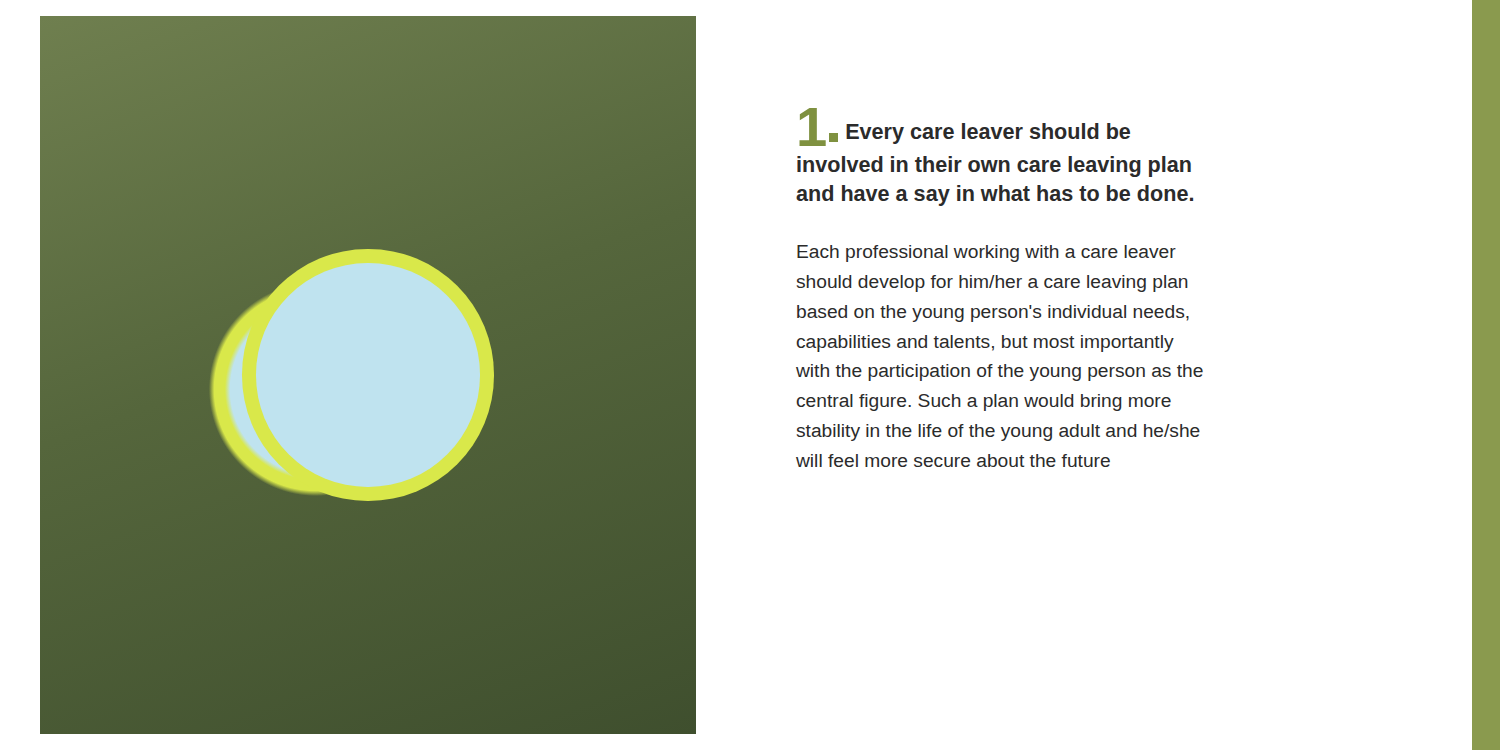1 Every care leaver should be involved in their own care leaving plan and have a say in what has to be done.
Each professional working with a care leaver should develop for him/her a care leaving plan based on the young person's individual needs, capabilities and talents, but most importantly with the participation of the young person as the central figure. Such a plan would bring more stability in the life of the young adult and he/she will feel more secure about the future